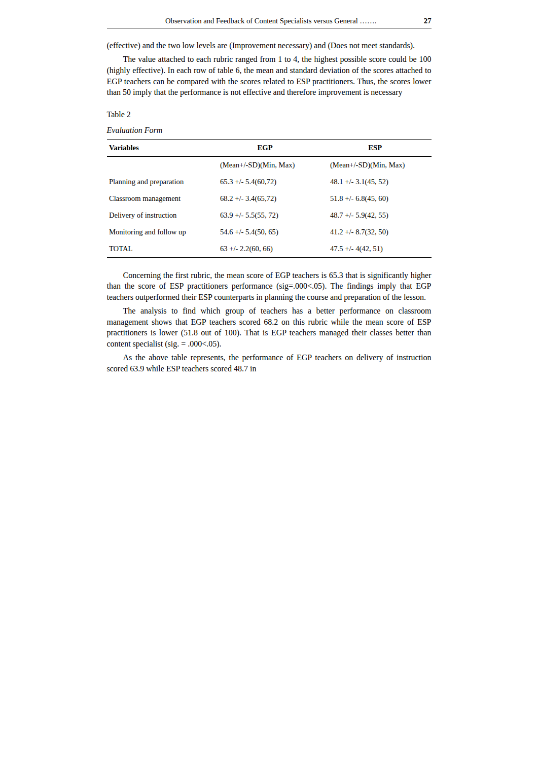Observation and Feedback of Content Specialists versus General ……. 27
(effective) and the two low levels are (Improvement necessary) and (Does not meet standards).
The value attached to each rubric ranged from 1 to 4, the highest possible score could be 100 (highly effective). In each row of table 6, the mean and standard deviation of the scores attached to EGP teachers can be compared with the scores related to ESP practitioners. Thus, the scores lower than 50 imply that the performance is not effective and therefore improvement is necessary
Table 2
Evaluation Form
| Variables | EGP | ESP |
| --- | --- | --- |
| | (Mean+/-SD)(Min, Max) | (Mean+/-SD)(Min, Max) |
| Planning and preparation | 65.3 +/- 5.4(60,72) | 48.1 +/- 3.1(45, 52) |
| Classroom management | 68.2 +/- 3.4(65,72) | 51.8 +/- 6.8(45, 60) |
| Delivery of instruction | 63.9 +/- 5.5(55, 72) | 48.7 +/- 5.9(42, 55) |
| Monitoring and follow up | 54.6 +/- 5.4(50, 65) | 41.2 +/- 8.7(32, 50) |
| TOTAL | 63 +/- 2.2(60, 66) | 47.5 +/- 4(42, 51) |
Concerning the first rubric, the mean score of EGP teachers is 65.3 that is significantly higher than the score of ESP practitioners performance (sig=.000<.05). The findings imply that EGP teachers outperformed their ESP counterparts in planning the course and preparation of the lesson.
The analysis to find which group of teachers has a better performance on classroom management shows that EGP teachers scored 68.2 on this rubric while the mean score of ESP practitioners is lower (51.8 out of 100). That is EGP teachers managed their classes better than content specialist (sig. = .000<.05).
As the above table represents, the performance of EGP teachers on delivery of instruction scored 63.9 while ESP teachers scored 48.7 in